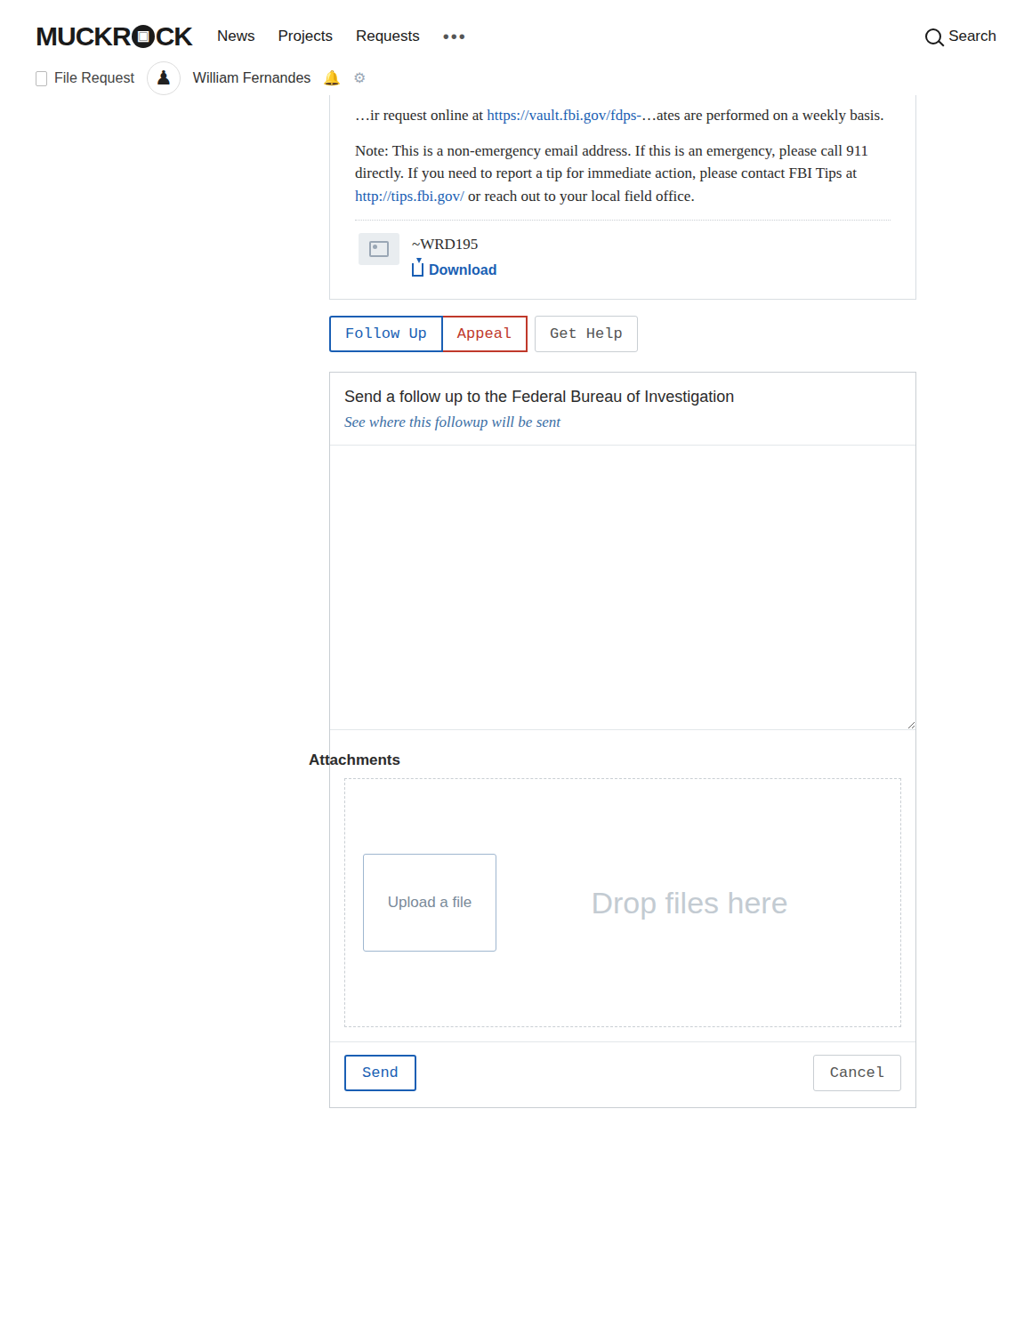MUCKR▣CK
News Projects Requests •••
Search
File Request
♟
William Fernandes
🔔 ⚙
…ir request online at https://vault.fbi.gov/fdps-…ates are performed on a weekly basis.
Note: This is a non-emergency email address. If this is an emergency, please call 911 directly. If you need to report a tip for immediate action, please contact FBI Tips at http://tips.fbi.gov/ or reach out to your local field office.
~WRD195
Download
Follow Up Appeal Get Help
Send a follow up to the Federal Bureau of Investigation
See where this followup will be sent
Attachments
Upload a file
Drop files here
Send Cancel